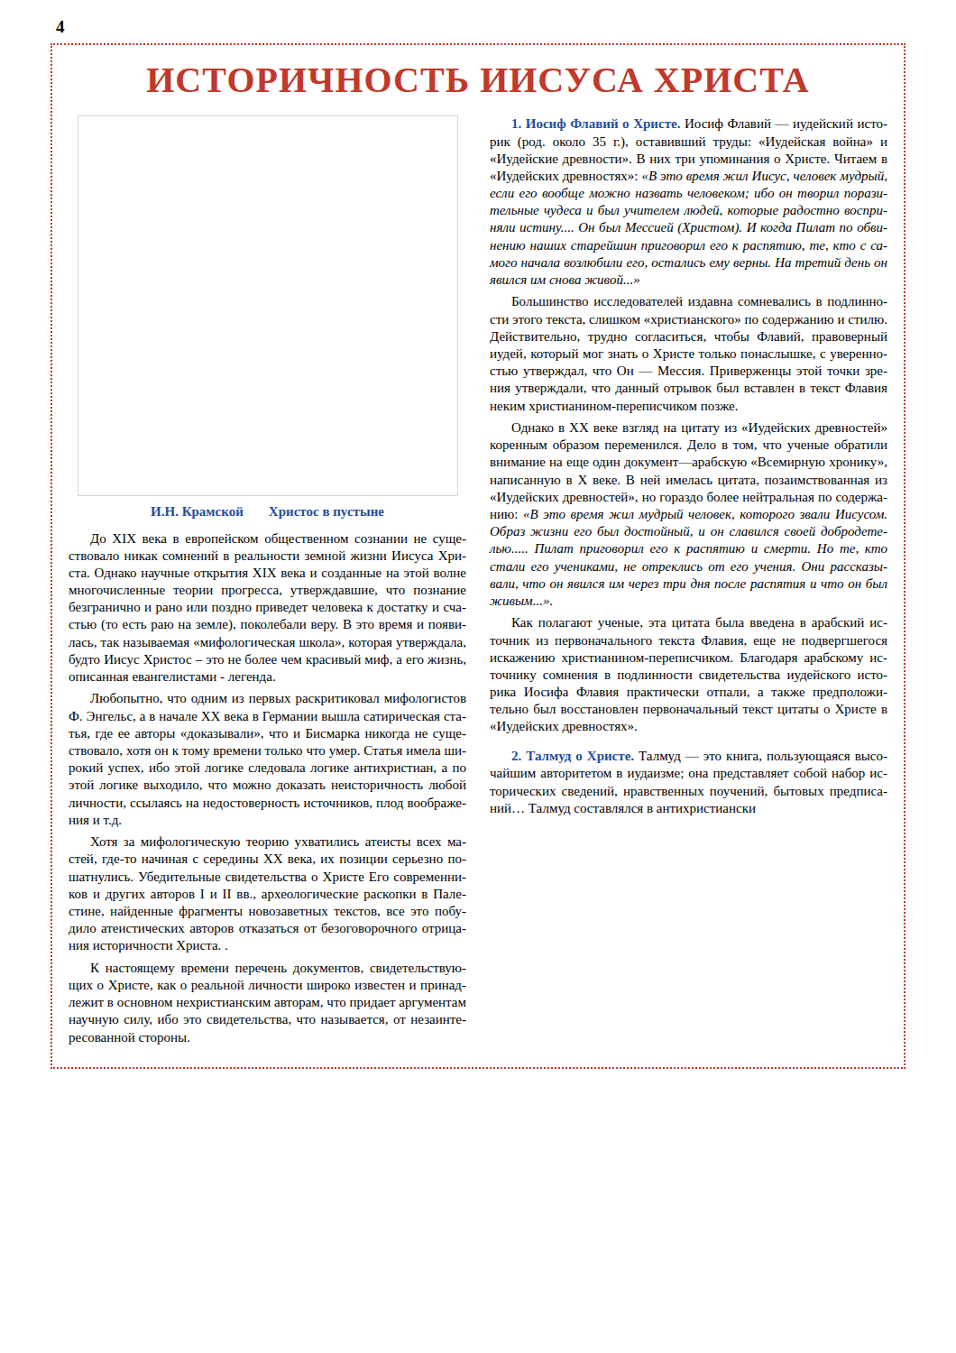4
ИСТОРИЧНОСТЬ ИИСУСА ХРИСТА
И.Н. Крамской Христос в пустыне
До XIX века в европейском общественном сознании не существовало никак сомнений в реальности земной жизни Иисуса Христа. Однако научные открытия XIX века и созданные на этой волне многочисленные теории прогресса, утверждавшие, что познание безгранично и рано или поздно приведет человека к достатку и счастью (то есть раю на земле), поколебали веру. В это время и появилась, так называемая «мифологическая школа», которая утверждала, будто Иисус Христос – это не более чем красивый миф, а его жизнь, описанная евангелистами - легенда.
Любопытно, что одним из первых раскритиковал мифологистов Ф. Энгельс, а в начале XX века в Германии вышла сатирическая статья, где ее авторы «доказывали», что и Бисмарка никогда не существовало, хотя он к тому времени только что умер. Статья имела широкий успех, ибо этой логике следовала логике антихристиан, а по этой логике выходило, что можно доказать неисторичность любой личности, ссылаясь на недостоверность источников, плод воображения и т.д.
Хотя за мифологическую теорию ухватились атеисты всех мастей, где-то начиная с середины XX века, их позиции серьезно пошатнулись. Убедительные свидетельства о Христе Его современников и других авторов I и II вв., археологические раскопки в Палестине, найденные фрагменты новозаветных текстов, все это побудило атеистических авторов отказаться от безоговорочного отрицания историчности Христа. .
К настоящему времени перечень документов, свидетельствующих о Христе, как о реальной личности широко известен и принадлежит в основном нехристианским авторам, что придает аргументам научную силу, ибо это свидетельства, что называется, от незаинтересованной стороны.
1. Иосиф Флавий о Христе. Иосиф Флавий — иудейский историк (род. около 35 г.), оставивший труды: «Иудейская война» и «Иудейские древности». В них три упоминания о Христе. Читаем в «Иудейских древностях»: «В это время жил Иисус, человек мудрый, если его вообще можно назвать человеком; ибо он творил поразительные чудеса и был учителем людей, которые радостно восприняли истину.... Он был Мессией (Христом). И когда Пилат по обвинению наших старейшин приговорил его к распятию, те, кто с самого начала возлюбили его, остались ему верны. На третий день он явился им снова живой...»
Большинство исследователей издавна сомневались в подлинности этого текста, слишком «христианского» по содержанию и стилю. Действительно, трудно согласиться, чтобы Флавий, правоверный иудей, который мог знать о Христе только понаслышке, с уверенностью утверждал, что Он — Мессия. Приверженцы этой точки зрения утверждали, что данный отрывок был вставлен в текст Флавия неким христианином-переписчиком позже.
Однако в XX веке взгляд на цитату из «Иудейских древностей» коренным образом переменился. Дело в том, что ученые обратили внимание на еще один документ—арабскую «Всемирную хронику», написанную в X веке. В ней имелась цитата, позаимствованная из «Иудейских древностей», но гораздо более нейтральная по содержанию: «В это время жил мудрый человек, которого звали Иисусом. Образ жизни его был достойный, и он славился своей добродетелью..... Пилат приговорил его к распятию и смерти. Но те, кто стали его учениками, не отреклись от его учения. Они рассказывали, что он явился им через три дня после распятия и что он был живым...».
Как полагают ученые, эта цитата была введена в арабский источник из первоначального текста Флавия, еще не подвергшегося искажению христианином-переписчиком. Благодаря арабскому источнику сомнения в подлинности свидетельства иудейского историка Иосифа Флавия практически отпали, а также предположительно был восстановлен первоначальный текст цитаты о Христе в «Иудейских древностях».
2. Талмуд о Христе. Талмуд — это книга, пользующаяся высочайшим авторитетом в иудаизме; она представляет собой набор исторических сведений, нравственных поучений, бытовых предписаний… Талмуд составлялся в антихристиански